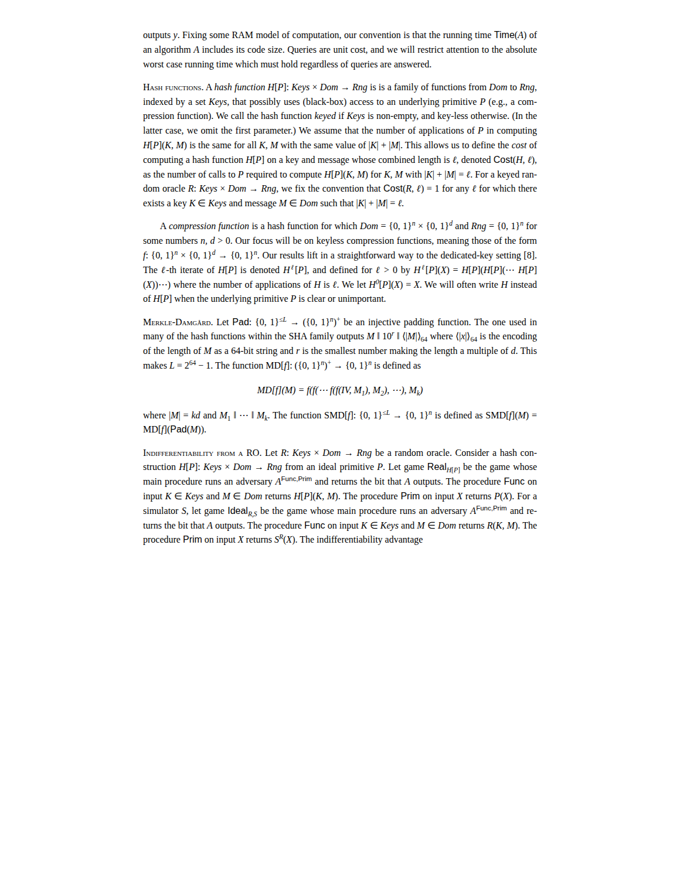outputs y. Fixing some RAM model of computation, our convention is that the running time Time(A) of an algorithm A includes its code size. Queries are unit cost, and we will restrict attention to the absolute worst case running time which must hold regardless of queries are answered.
Hash functions. A hash function H[P]: Keys × Dom → Rng is is a family of functions from Dom to Rng, indexed by a set Keys, that possibly uses (black-box) access to an underlying primitive P (e.g., a compression function). We call the hash function keyed if Keys is non-empty, and key-less otherwise. (In the latter case, we omit the first parameter.) We assume that the number of applications of P in computing H[P](K, M) is the same for all K, M with the same value of |K| + |M|. This allows us to define the cost of computing a hash function H[P] on a key and message whose combined length is ℓ, denoted Cost(H, ℓ), as the number of calls to P required to compute H[P](K, M) for K, M with |K| + |M| = ℓ. For a keyed random oracle R: Keys × Dom → Rng, we fix the convention that Cost(R, ℓ) = 1 for any ℓ for which there exists a key K ∈ Keys and message M ∈ Dom such that |K| + |M| = ℓ.
A compression function is a hash function for which Dom = {0, 1}n × {0, 1}d and Rng = {0, 1}n for some numbers n, d > 0. Our focus will be on keyless compression functions, meaning those of the form f: {0, 1}n × {0, 1}d → {0, 1}n. Our results lift in a straightforward way to the dedicated-key setting [8]. The ℓ-th iterate of H[P] is denoted Hℓ[P], and defined for ℓ > 0 by Hℓ[P](X) = H[P](H[P](⋯ H[P](X))⋯) where the number of applications of H is ℓ. We let H0[P](X) = X. We will often write H instead of H[P] when the underlying primitive P is clear or unimportant.
Merkle-Damgård. Let Pad: {0, 1}≤L → ({0, 1}n)+ be an injective padding function. The one used in many of the hash functions within the SHA family outputs M ‖ 10r ‖ ⟨|M|⟩64 where ⟨|x|⟩64 is the encoding of the length of M as a 64-bit string and r is the smallest number making the length a multiple of d. This makes L = 264 − 1. The function MD[f]: ({0, 1}n)+ → {0, 1}n is defined as
MD[f](M) = f(f(⋯ f(f(IV, M1), M2), ⋯), Mk)
where |M| = kd and M1 ‖ ⋯ ‖ Mk. The function SMD[f]: {0, 1}≤L → {0, 1}n is defined as SMD[f](M) = MD[f](Pad(M)).
Indifferentiability from a RO. Let R: Keys × Dom → Rng be a random oracle. Consider a hash construction H[P]: Keys × Dom → Rng from an ideal primitive P. Let game RealH[P] be the game whose main procedure runs an adversary AFunc,Prim and returns the bit that A outputs. The procedure Func on input K ∈ Keys and M ∈ Dom returns H[P](K, M). The procedure Prim on input X returns P(X). For a simulator S, let game IdealR,S be the game whose main procedure runs an adversary AFunc,Prim and returns the bit that A outputs. The procedure Func on input K ∈ Keys and M ∈ Dom returns R(K, M). The procedure Prim on input X returns SR(X). The indifferentiability advantage